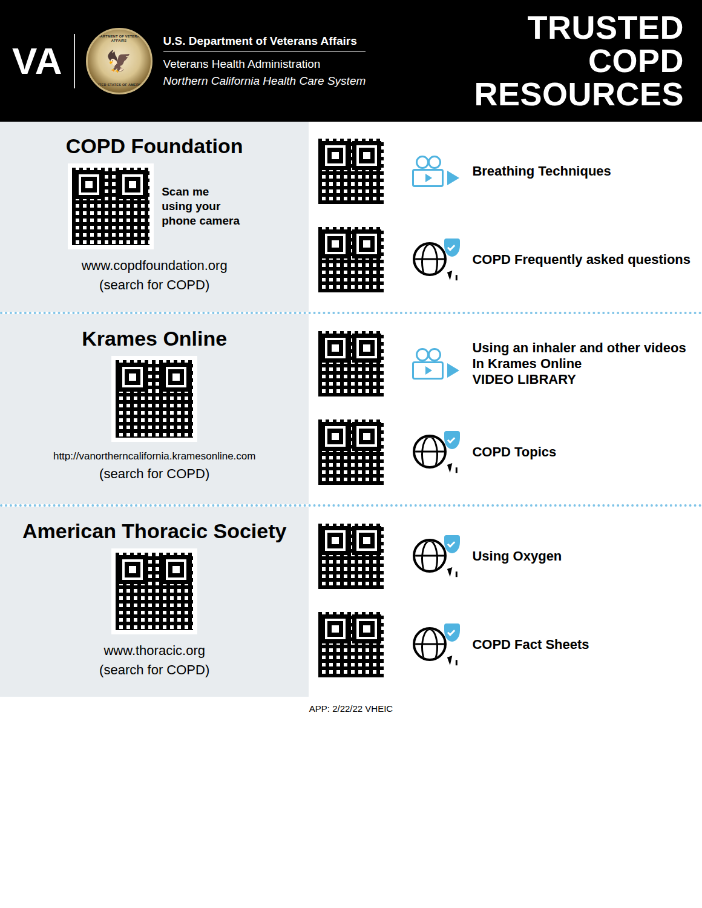VA
Department of Veterans Affairs
🦅
United States of America
U.S. Department of Veterans Affairs
Veterans Health Administration
Northern California Health Care System
Trusted
COPD
Resources
COPD Foundation
Scan me using your phone camera
www.copdfoundation.org
(search for COPD)
Breathing Techniques
COPD Frequently asked questions
Krames Online
http://vanortherncalifornia.kramesonline.com
(search for COPD)
Using an inhaler and other videos
In Krames Online
VIDEO LIBRARY
COPD Topics
American Thoracic Society
www.thoracic.org
(search for COPD)
Using Oxygen
COPD Fact Sheets
APP: 2/22/22 VHEIC